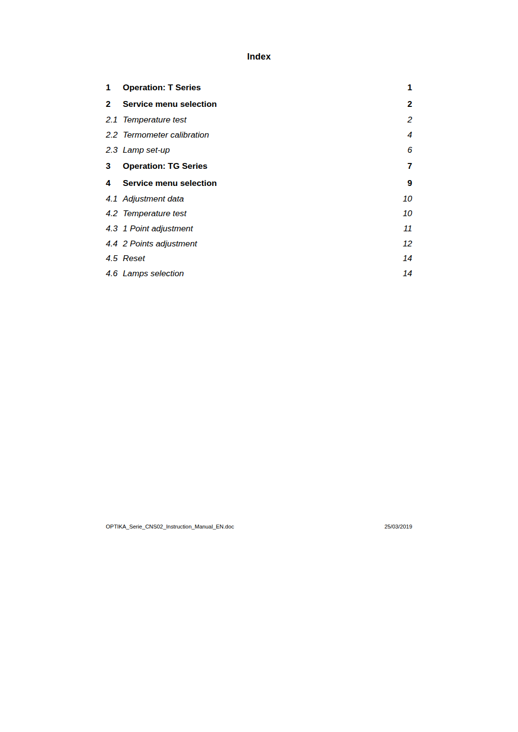Index
| 1 | Operation: T Series | 1 |
| 2 | Service menu selection | 2 |
| 2.1 | Temperature test | 2 |
| 2.2 | Termometer calibration | 4 |
| 2.3 | Lamp set-up | 6 |
| 3 | Operation: TG Series | 7 |
| 4 | Service menu selection | 9 |
| 4.1 | Adjustment data | 10 |
| 4.2 | Temperature test | 10 |
| 4.3 | 1 Point adjustment | 11 |
| 4.4 | 2 Points adjustment | 12 |
| 4.5 | Reset | 14 |
| 4.6 | Lamps selection | 14 |
OPTIKA_Serie_CNS02_Instruction_Manual_EN.doc
25/03/2019